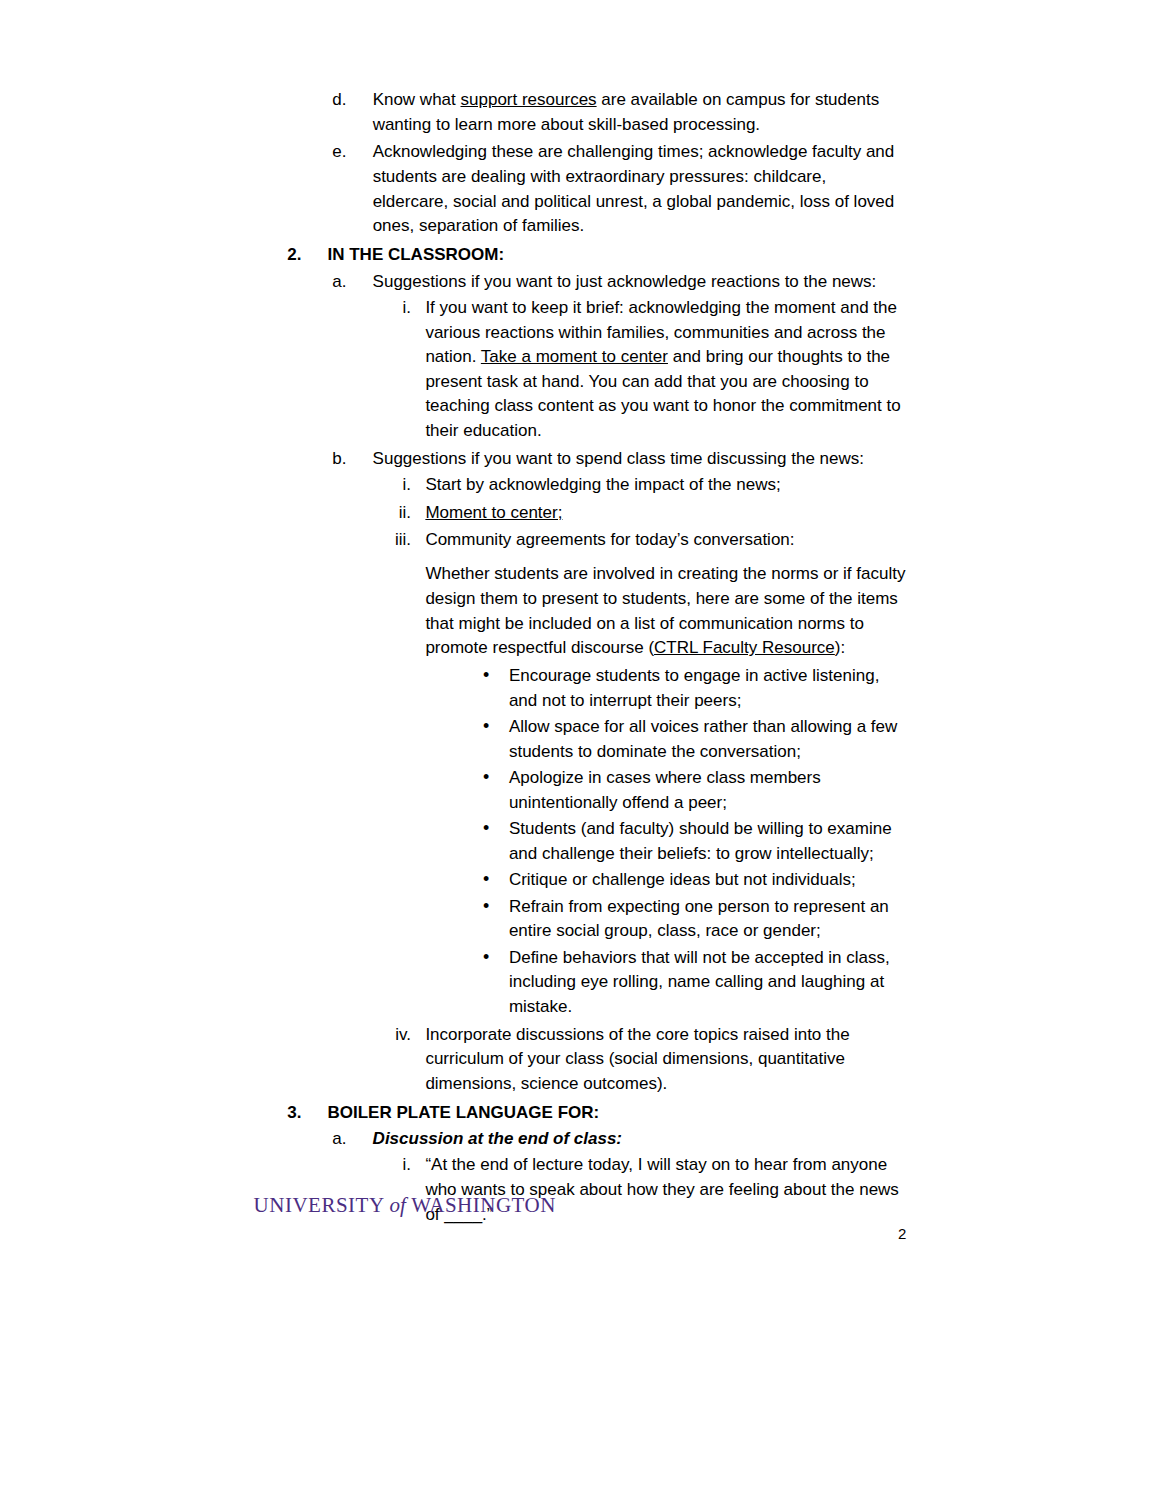Know what support resources are available on campus for students wanting to learn more about skill-based processing.
Acknowledging these are challenging times; acknowledge faculty and students are dealing with extraordinary pressures: childcare, eldercare, social and political unrest, a global pandemic, loss of loved ones, separation of families.
In the classroom:
Suggestions if you want to just acknowledge reactions to the news:
If you want to keep it brief: acknowledging the moment and the various reactions within families, communities and across the nation. Take a moment to center and bring our thoughts to the present task at hand. You can add that you are choosing to teaching class content as you want to honor the commitment to their education.
Suggestions if you want to spend class time discussing the news:
Start by acknowledging the impact of the news;
Moment to center;
Community agreements for today’s conversation:
Whether students are involved in creating the norms or if faculty design them to present to students, here are some of the items that might be included on a list of communication norms to promote respectful discourse (CTRL Faculty Resource):
Encourage students to engage in active listening, and not to interrupt their peers;
Allow space for all voices rather than allowing a few students to dominate the conversation;
Apologize in cases where class members unintentionally offend a peer;
Students (and faculty) should be willing to examine and challenge their beliefs: to grow intellectually;
Critique or challenge ideas but not individuals;
Refrain from expecting one person to represent an entire social group, class, race or gender;
Define behaviors that will not be accepted in class, including eye rolling, name calling and laughing at mistake.
Incorporate discussions of the core topics raised into the curriculum of your class (social dimensions, quantitative dimensions, science outcomes).
Boiler plate language for:
Discussion at the end of class:
“At the end of lecture today, I will stay on to hear from anyone who wants to speak about how they are feeling about the news of ____.”
University of Washington
2